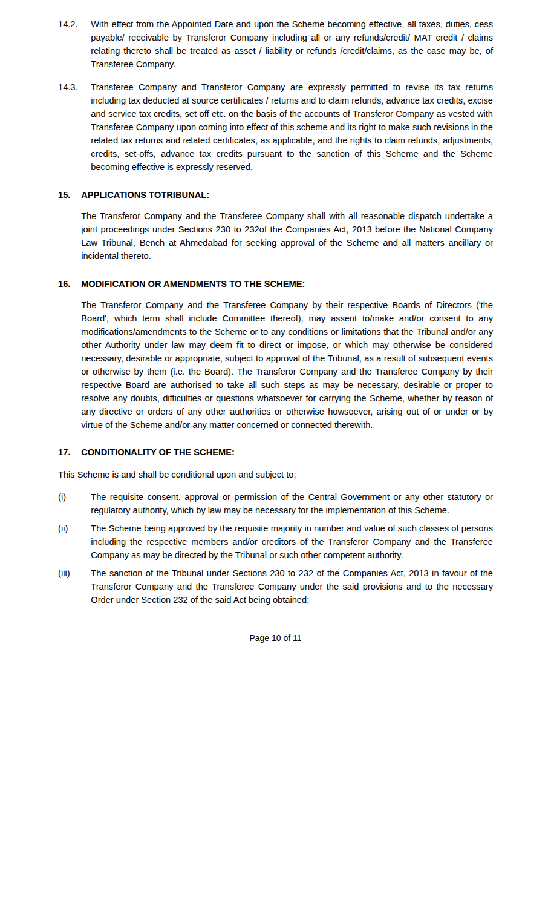14.2.
With effect from the Appointed Date and upon the Scheme becoming effective, all taxes, duties, cess payable/ receivable by Transferor Company including all or any refunds/credit/ MAT credit / claims relating thereto shall be treated as asset / liability or refunds /credit/claims, as the case may be, of Transferee Company.
14.3.
Transferee Company and Transferor Company are expressly permitted to revise its tax returns including tax deducted at source certificates / returns and to claim refunds, advance tax credits, excise and service tax credits, set off etc. on the basis of the accounts of Transferor Company as vested with Transferee Company upon coming into effect of this scheme and its right to make such revisions in the related tax returns and related certificates, as applicable, and the rights to claim refunds, adjustments, credits, set-offs, advance tax credits pursuant to the sanction of this Scheme and the Scheme becoming effective is expressly reserved.
15. APPLICATIONS TOTRIBUNAL:
The Transferor Company and the Transferee Company shall with all reasonable dispatch undertake a joint proceedings under Sections 230 to 232of the Companies Act, 2013 before the National Company Law Tribunal, Bench at Ahmedabad for seeking approval of the Scheme and all matters ancillary or incidental thereto.
16. MODIFICATION OR AMENDMENTS TO THE SCHEME:
The Transferor Company and the Transferee Company by their respective Boards of Directors ('the Board', which term shall include Committee thereof), may assent to/make and/or consent to any modifications/amendments to the Scheme or to any conditions or limitations that the Tribunal and/or any other Authority under law may deem fit to direct or impose, or which may otherwise be considered necessary, desirable or appropriate, subject to approval of the Tribunal, as a result of subsequent events or otherwise by them (i.e. the Board). The Transferor Company and the Transferee Company by their respective Board are authorised to take all such steps as may be necessary, desirable or proper to resolve any doubts, difficulties or questions whatsoever for carrying the Scheme, whether by reason of any directive or orders of any other authorities or otherwise howsoever, arising out of or under or by virtue of the Scheme and/or any matter concerned or connected therewith.
17. CONDITIONALITY OF THE SCHEME:
This Scheme is and shall be conditional upon and subject to:
(i) The requisite consent, approval or permission of the Central Government or any other statutory or regulatory authority, which by law may be necessary for the implementation of this Scheme.
(ii) The Scheme being approved by the requisite majority in number and value of such classes of persons including the respective members and/or creditors of the Transferor Company and the Transferee Company as may be directed by the Tribunal or such other competent authority.
(iii) The sanction of the Tribunal under Sections 230 to 232 of the Companies Act, 2013 in favour of the Transferor Company and the Transferee Company under the said provisions and to the necessary Order under Section 232 of the said Act being obtained;
Page 10 of 11